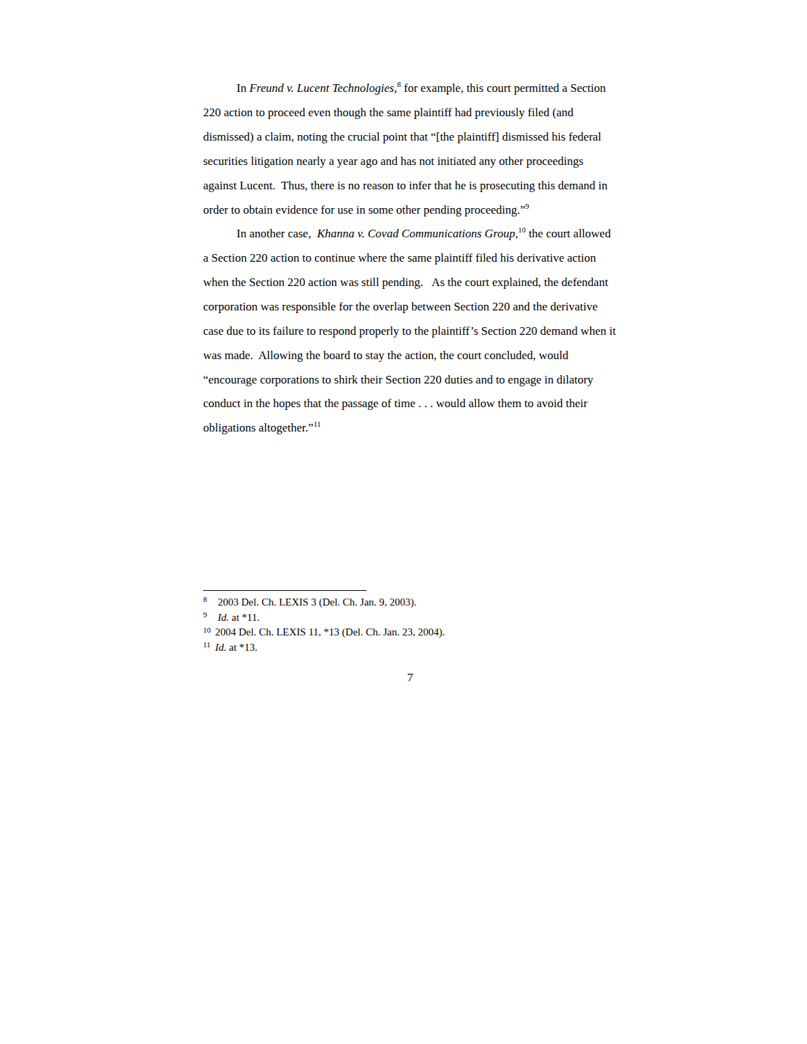In Freund v. Lucent Technologies, 8 for example, this court permitted a Section 220 action to proceed even though the same plaintiff had previously filed (and dismissed) a claim, noting the crucial point that “[the plaintiff] dismissed his federal securities litigation nearly a year ago and has not initiated any other proceedings against Lucent. Thus, there is no reason to infer that he is prosecuting this demand in order to obtain evidence for use in some other pending proceeding.”9
In another case, Khanna v. Covad Communications Group,10 the court allowed a Section 220 action to continue where the same plaintiff filed his derivative action when the Section 220 action was still pending. As the court explained, the defendant corporation was responsible for the overlap between Section 220 and the derivative case due to its failure to respond properly to the plaintiff’s Section 220 demand when it was made. Allowing the board to stay the action, the court concluded, would “encourage corporations to shirk their Section 220 duties and to engage in dilatory conduct in the hopes that the passage of time . . . would allow them to avoid their obligations altogether.”11
8 2003 Del. Ch. LEXIS 3 (Del. Ch. Jan. 9, 2003).
9 Id. at *11.
102004 Del. Ch. LEXIS 11, *13 (Del. Ch. Jan. 23, 2004).
11Id. at *13.
7